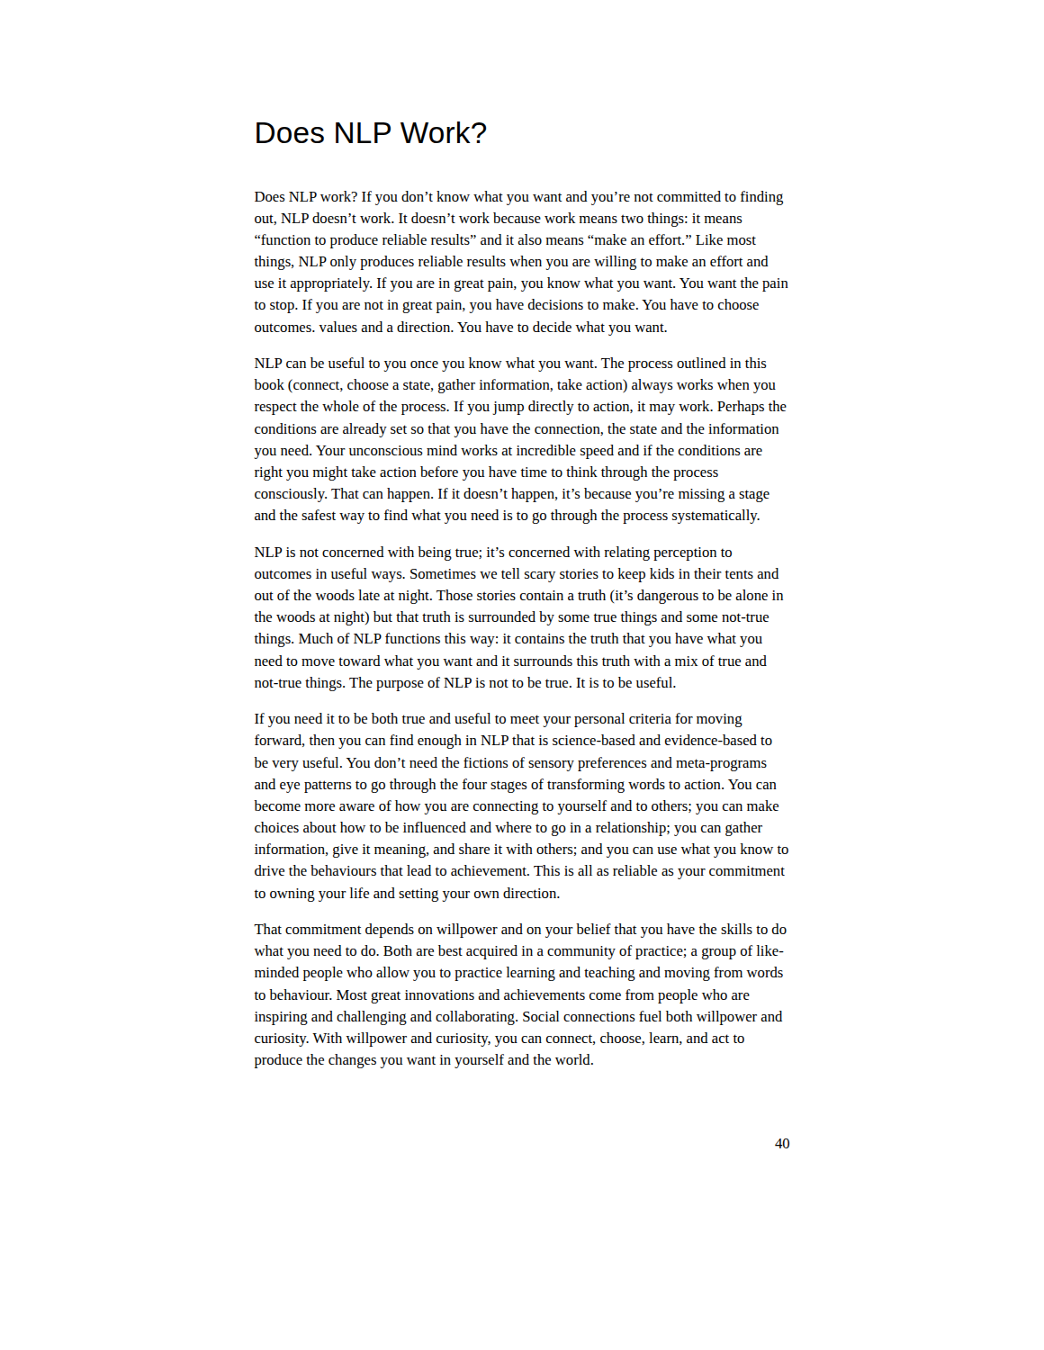Does NLP Work?
Does NLP work? If you don’t know what you want and you’re not committed to finding out, NLP doesn’t work. It doesn’t work because work means two things: it means “function to produce reliable results” and it also means “make an effort.” Like most things, NLP only produces reliable results when you are willing to make an effort and use it appropriately. If you are in great pain, you know what you want. You want the pain to stop. If you are not in great pain, you have decisions to make. You have to choose outcomes. values and a direction. You have to decide what you want.
NLP can be useful to you once you know what you want. The process outlined in this book (connect, choose a state, gather information, take action) always works when you respect the whole of the process. If you jump directly to action, it may work. Perhaps the conditions are already set so that you have the connection, the state and the information you need. Your unconscious mind works at incredible speed and if the conditions are right you might take action before you have time to think through the process consciously. That can happen. If it doesn’t happen, it’s because you’re missing a stage and the safest way to find what you need is to go through the process systematically.
NLP is not concerned with being true; it’s concerned with relating perception to outcomes in useful ways. Sometimes we tell scary stories to keep kids in their tents and out of the woods late at night. Those stories contain a truth (it’s dangerous to be alone in the woods at night) but that truth is surrounded by some true things and some not-true things. Much of NLP functions this way: it contains the truth that you have what you need to move toward what you want and it surrounds this truth with a mix of true and not-true things. The purpose of NLP is not to be true. It is to be useful.
If you need it to be both true and useful to meet your personal criteria for moving forward, then you can find enough in NLP that is science-based and evidence-based to be very useful. You don’t need the fictions of sensory preferences and meta-programs and eye patterns to go through the four stages of transforming words to action. You can become more aware of how you are connecting to yourself and to others; you can make choices about how to be influenced and where to go in a relationship; you can gather information, give it meaning, and share it with others; and you can use what you know to drive the behaviours that lead to achievement. This is all as reliable as your commitment to owning your life and setting your own direction.
That commitment depends on willpower and on your belief that you have the skills to do what you need to do. Both are best acquired in a community of practice; a group of like-minded people who allow you to practice learning and teaching and moving from words to behaviour. Most great innovations and achievements come from people who are inspiring and challenging and collaborating. Social connections fuel both willpower and curiosity. With willpower and curiosity, you can connect, choose, learn, and act to produce the changes you want in yourself and the world.
40